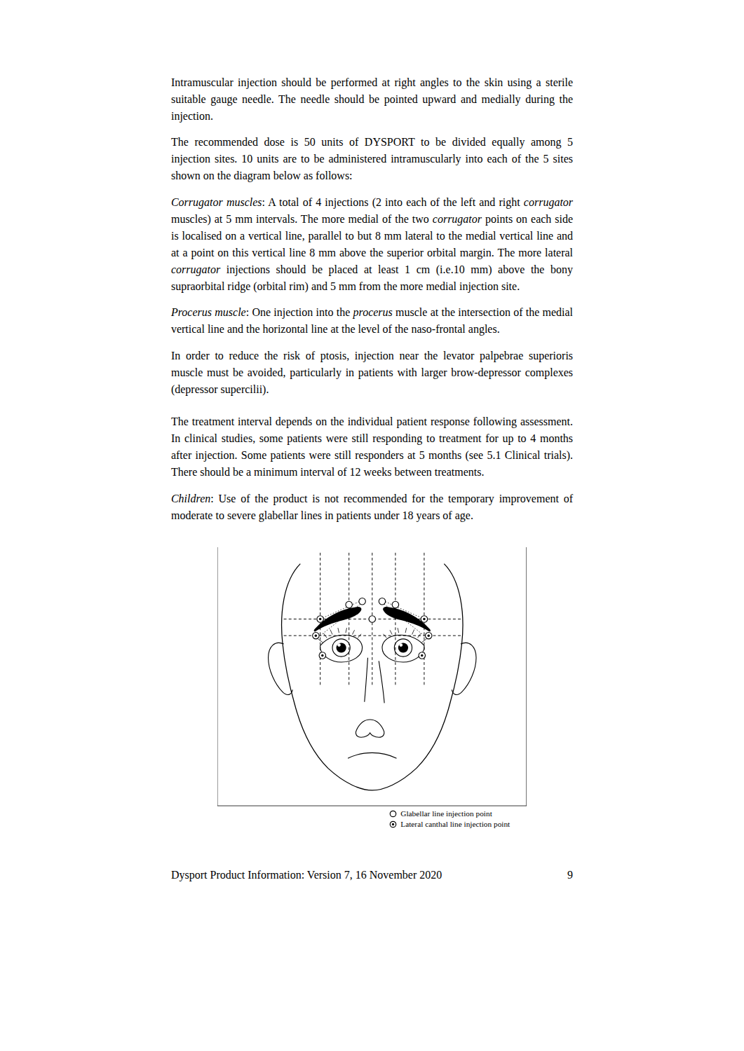Intramuscular injection should be performed at right angles to the skin using a sterile suitable gauge needle. The needle should be pointed upward and medially during the injection.
The recommended dose is 50 units of DYSPORT to be divided equally among 5 injection sites. 10 units are to be administered intramuscularly into each of the 5 sites shown on the diagram below as follows:
Corrugator muscles: A total of 4 injections (2 into each of the left and right corrugator muscles) at 5 mm intervals. The more medial of the two corrugator points on each side is localised on a vertical line, parallel to but 8 mm lateral to the medial vertical line and at a point on this vertical line 8 mm above the superior orbital margin. The more lateral corrugator injections should be placed at least 1 cm (i.e.10 mm) above the bony supraorbital ridge (orbital rim) and 5 mm from the more medial injection site.
Procerus muscle: One injection into the procerus muscle at the intersection of the medial vertical line and the horizontal line at the level of the naso-frontal angles.
In order to reduce the risk of ptosis, injection near the levator palpebrae superioris muscle must be avoided, particularly in patients with larger brow-depressor complexes (depressor supercilii).
The treatment interval depends on the individual patient response following assessment. In clinical studies, some patients were still responding to treatment for up to 4 months after injection. Some patients were still responders at 5 months (see 5.1 Clinical trials). There should be a minimum interval of 12 weeks between treatments.
Children: Use of the product is not recommended for the temporary improvement of moderate to severe glabellar lines in patients under 18 years of age.
Glabellar line injection point
Lateral canthal line injection point
Dysport Product Information: Version 7, 16 November 2020 9